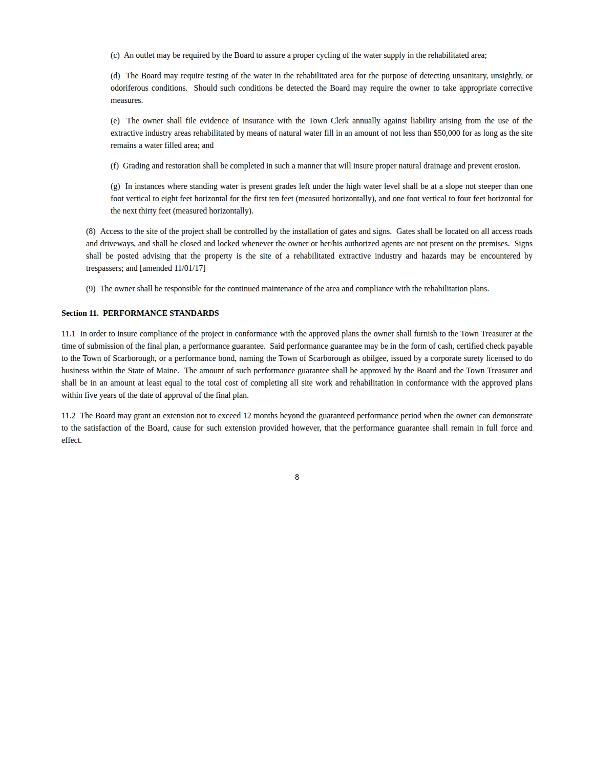(c) An outlet may be required by the Board to assure a proper cycling of the water supply in the rehabilitated area;
(d) The Board may require testing of the water in the rehabilitated area for the purpose of detecting unsanitary, unsightly, or odoriferous conditions. Should such conditions be detected the Board may require the owner to take appropriate corrective measures.
(e) The owner shall file evidence of insurance with the Town Clerk annually against liability arising from the use of the extractive industry areas rehabilitated by means of natural water fill in an amount of not less than $50,000 for as long as the site remains a water filled area; and
(f) Grading and restoration shall be completed in such a manner that will insure proper natural drainage and prevent erosion.
(g) In instances where standing water is present grades left under the high water level shall be at a slope not steeper than one foot vertical to eight feet horizontal for the first ten feet (measured horizontally), and one foot vertical to four feet horizontal for the next thirty feet (measured horizontally).
(8) Access to the site of the project shall be controlled by the installation of gates and signs. Gates shall be located on all access roads and driveways, and shall be closed and locked whenever the owner or her/his authorized agents are not present on the premises. Signs shall be posted advising that the property is the site of a rehabilitated extractive industry and hazards may be encountered by trespassers; and [amended 11/01/17]
(9) The owner shall be responsible for the continued maintenance of the area and compliance with the rehabilitation plans.
Section 11. PERFORMANCE STANDARDS
11.1 In order to insure compliance of the project in conformance with the approved plans the owner shall furnish to the Town Treasurer at the time of submission of the final plan, a performance guarantee. Said performance guarantee may be in the form of cash, certified check payable to the Town of Scarborough, or a performance bond, naming the Town of Scarborough as obilgee, issued by a corporate surety licensed to do business within the State of Maine. The amount of such performance guarantee shall be approved by the Board and the Town Treasurer and shall be in an amount at least equal to the total cost of completing all site work and rehabilitation in conformance with the approved plans within five years of the date of approval of the final plan.
11.2 The Board may grant an extension not to exceed 12 months beyond the guaranteed performance period when the owner can demonstrate to the satisfaction of the Board, cause for such extension provided however, that the performance guarantee shall remain in full force and effect.
8